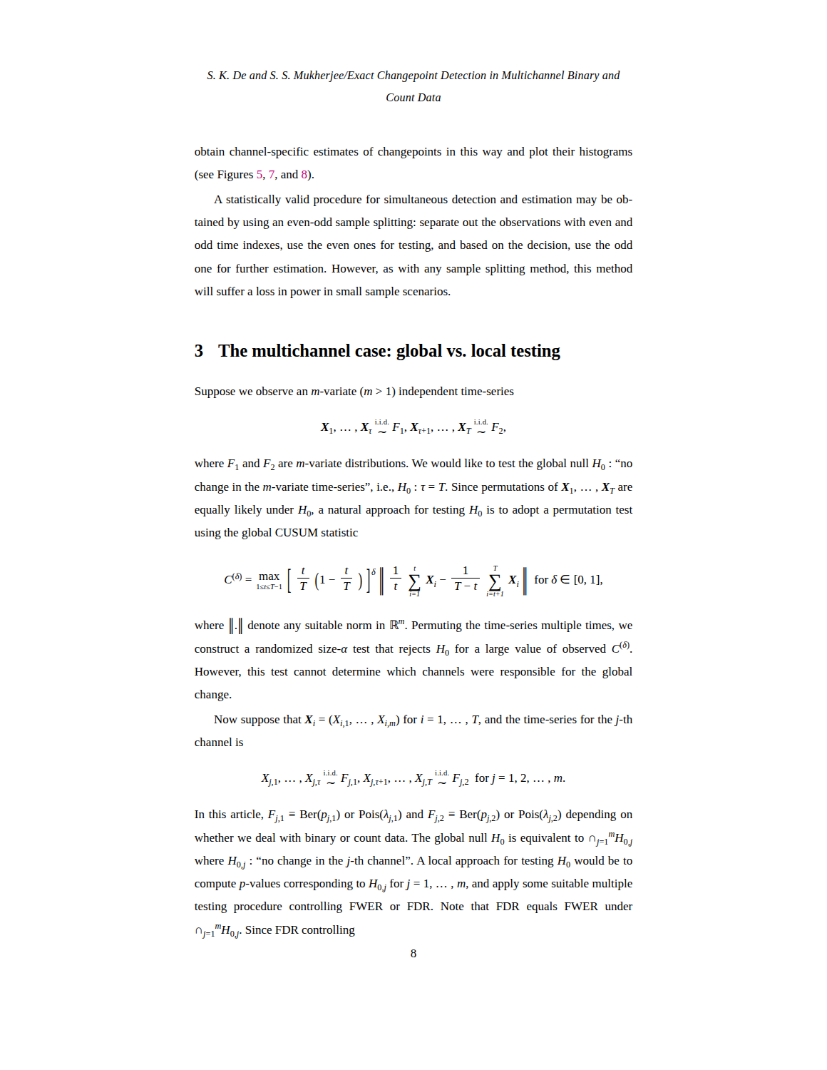S. K. De and S. S. Mukherjee/Exact Changepoint Detection in Multichannel Binary and Count Data
obtain channel-specific estimates of changepoints in this way and plot their histograms (see Figures 5, 7, and 8).
A statistically valid procedure for simultaneous detection and estimation may be obtained by using an even-odd sample splitting: separate out the observations with even and odd time indexes, use the even ones for testing, and based on the decision, use the odd one for further estimation. However, as with any sample splitting method, this method will suffer a loss in power in small sample scenarios.
3 The multichannel case: global vs. local testing
Suppose we observe an m-variate (m > 1) independent time-series
X1, … , Xτ i.i.d.∼ F1, Xτ+1, … , XT i.i.d.∼ F2,
where F1 and F2 are m-variate distributions. We would like to test the global null H0 : “no change in the m-variate time-series”, i.e., H0 : τ = T. Since permutations of X1, … , XT are equally likely under H0, a natural approach for testing H0 is to adopt a permutation test using the global CUSUM statistic
C(δ) = max 1≤t≤T−1 [ tT (1 − tT ) ] δ ∥ 1 t t∑i=1 Xi − 1 T − t T∑i=t+1 Xi ∥ for δ ∈ [0, 1],
where ∥.∥ denote any suitable norm in ℝm. Permuting the time-series multiple times, we construct a randomized size-α test that rejects H0 for a large value of observed C(δ). However, this test cannot determine which channels were responsible for the global change.
Now suppose that Xi = (Xi,1, … , Xi,m) for i = 1, … , T, and the time-series for the j-th channel is
Xj,1, … , Xj,τ i.i.d.∼ Fj,1, Xj,τ+1, … , Xj,T i.i.d.∼ Fj,2 for j = 1, 2, … , m.
In this article, Fj,1 ≡ Ber(pj,1) or Pois(λj,1) and Fj,2 ≡ Ber(pj,2) or Pois(λj,2) depending on whether we deal with binary or count data. The global null H0 is equivalent to ∩j=1mH0,j where H0,j : “no change in the j-th channel”. A local approach for testing H0 would be to compute p-values corresponding to H0,j for j = 1, … , m, and apply some suitable multiple testing procedure controlling FWER or FDR. Note that FDR equals FWER under ∩j=1mH0,j. Since FDR controlling
8